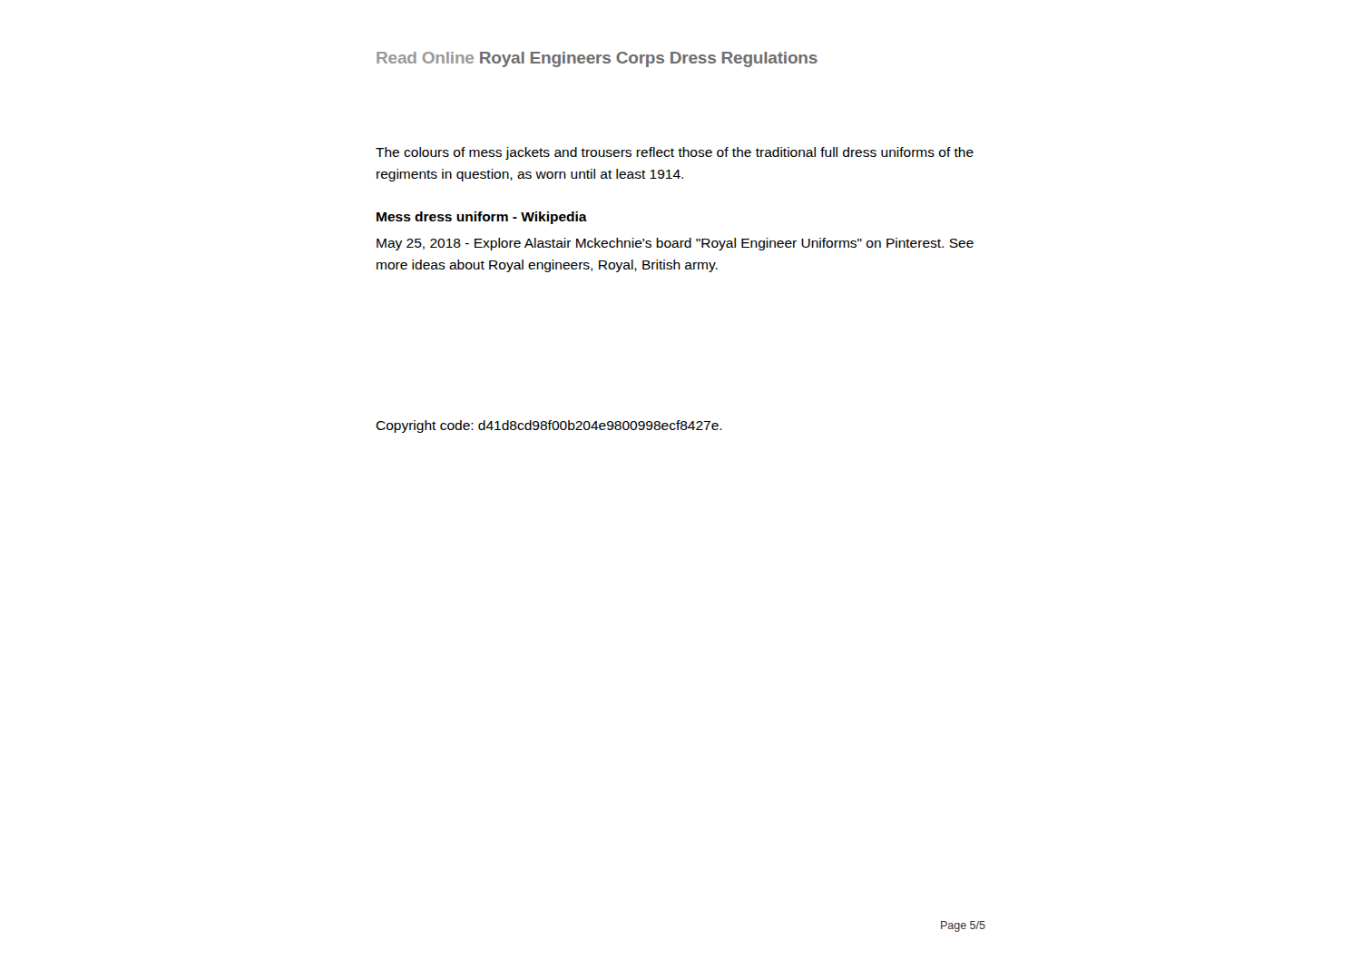Read Online Royal Engineers Corps Dress Regulations
The colours of mess jackets and trousers reflect those of the traditional full dress uniforms of the regiments in question, as worn until at least 1914.
Mess dress uniform - Wikipedia
May 25, 2018 - Explore Alastair Mckechnie's board "Royal Engineer Uniforms" on Pinterest. See more ideas about Royal engineers, Royal, British army.
Copyright code: d41d8cd98f00b204e9800998ecf8427e.
Page 5/5